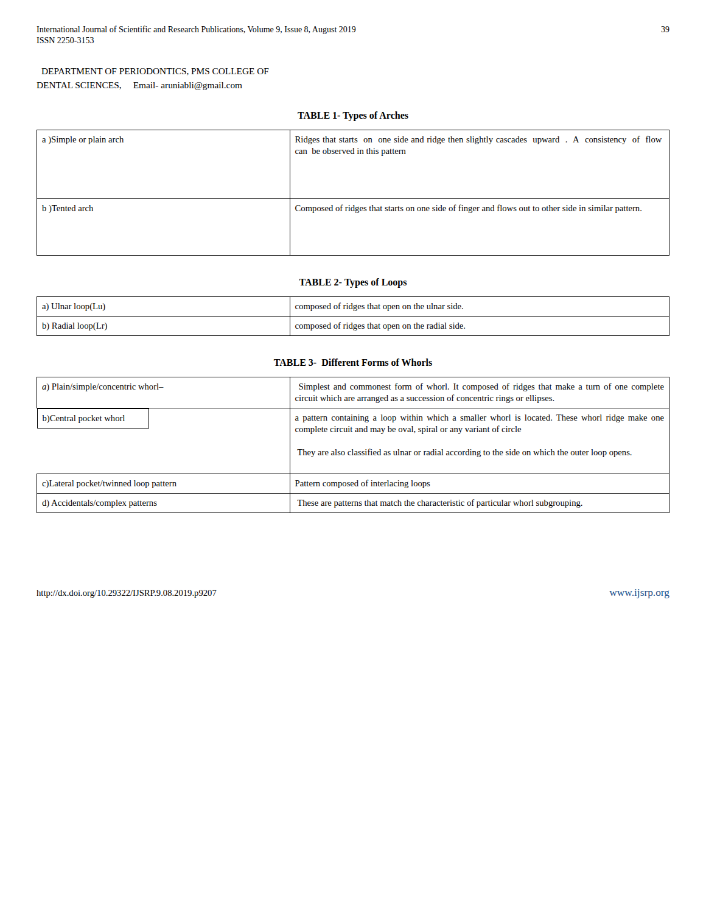International Journal of Scientific and Research Publications, Volume 9, Issue 8, August 2019
ISSN 2250-3153
39
DEPARTMENT OF PERIODONTICS, PMS COLLEGE OF
DENTAL SCIENCES, Email- aruniabli@gmail.com
TABLE 1- Types of Arches
| a )Simple or plain arch | Ridges that starts on one side and ridge then slightly cascades upward . A consistency of flow can be observed in this pattern |
| b )Tented arch | Composed of ridges that starts on one side of finger and flows out to other side in similar pattern. |
TABLE 2- Types of Loops
| a) Ulnar loop(Lu) | composed of ridges that open on the ulnar side. |
| b) Radial loop(Lr) | composed of ridges that open on the radial side. |
TABLE 3- Different Forms of Whorls
| a ) Plain/simple/concentric whorl– | Simplest and commonest form of whorl. It composed of ridges that make a turn of one complete circuit which are arranged as a succession of concentric rings or ellipses. |
| b)Central pocket whorl | a pattern containing a loop within which a smaller whorl is located. These whorl ridge make one complete circuit and may be oval, spiral or any variant of circle They are also classified as ulnar or radial according to the side on which the outer loop opens. |
| c)Lateral pocket/twinned loop pattern | Pattern composed of interlacing loops |
| d) Accidentals/complex patterns | These are patterns that match the characteristic of particular whorl subgrouping. |
http://dx.doi.org/10.29322/IJSRP.9.08.2019.p9207
www.ijsrp.org